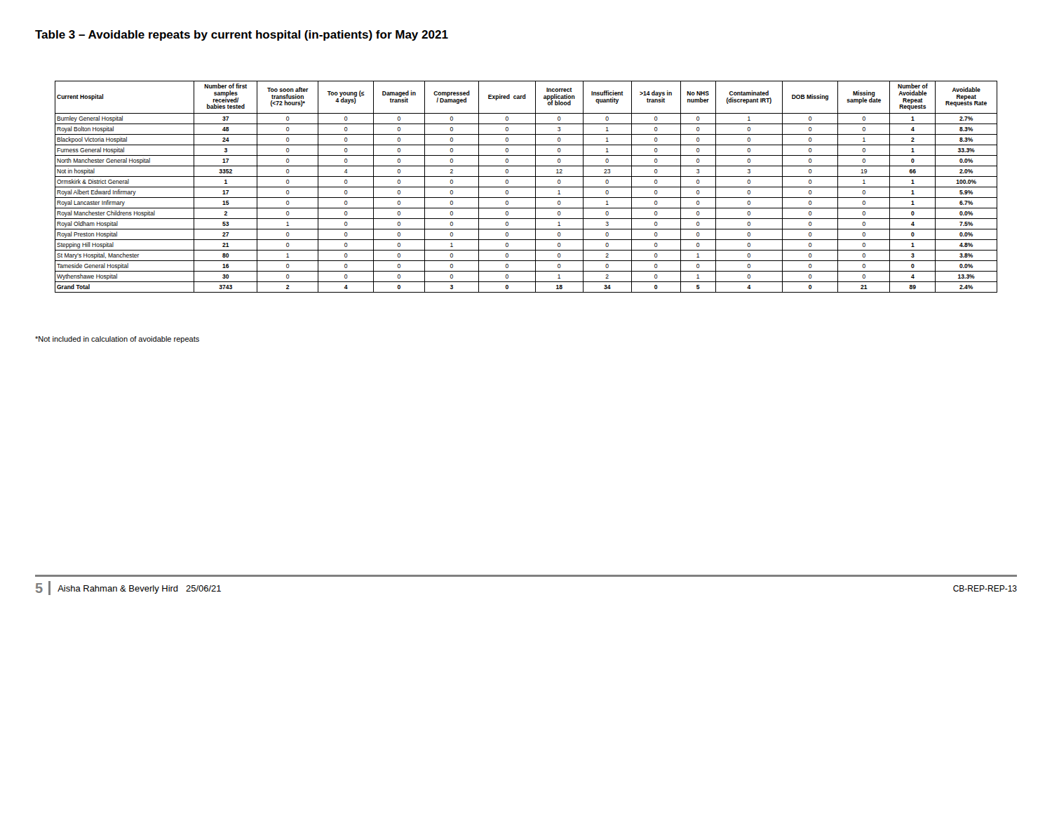Table 3 – Avoidable repeats by current hospital (in-patients) for May 2021
| Current Hospital | Number of first samples received/ babies tested | Too soon after transfusion (<72 hours)* | Too young (≤ 4 days) | Damaged in transit | Compressed / Damaged | Expired card | Incorrect application of blood | Insufficient quantity | >14 days in transit | No NHS number | Contaminated (discrepant IRT) | DOB Missing | Missing sample date | Number of Avoidable Repeat Requests | Avoidable Repeat Requests Rate |
| --- | --- | --- | --- | --- | --- | --- | --- | --- | --- | --- | --- | --- | --- | --- | --- |
| Burnley General Hospital | 37 | 0 | 0 | 0 | 0 | 0 | 0 | 0 | 0 | 0 | 1 | 0 | 0 | 1 | 2.7% |
| Royal Bolton Hospital | 48 | 0 | 0 | 0 | 0 | 0 | 3 | 1 | 0 | 0 | 0 | 0 | 0 | 4 | 8.3% |
| Blackpool Victoria Hospital | 24 | 0 | 0 | 0 | 0 | 0 | 0 | 1 | 0 | 0 | 0 | 0 | 1 | 2 | 8.3% |
| Furness General Hospital | 3 | 0 | 0 | 0 | 0 | 0 | 0 | 1 | 0 | 0 | 0 | 0 | 0 | 1 | 33.3% |
| North Manchester General Hospital | 17 | 0 | 0 | 0 | 0 | 0 | 0 | 0 | 0 | 0 | 0 | 0 | 0 | 0 | 0.0% |
| Not in hospital | 3352 | 0 | 4 | 0 | 2 | 0 | 12 | 23 | 0 | 3 | 3 | 0 | 19 | 66 | 2.0% |
| Ormskirk & District General | 1 | 0 | 0 | 0 | 0 | 0 | 0 | 0 | 0 | 0 | 0 | 0 | 1 | 1 | 100.0% |
| Royal Albert Edward Infirmary | 17 | 0 | 0 | 0 | 0 | 0 | 1 | 0 | 0 | 0 | 0 | 0 | 0 | 1 | 5.9% |
| Royal Lancaster Infirmary | 15 | 0 | 0 | 0 | 0 | 0 | 0 | 1 | 0 | 0 | 0 | 0 | 0 | 1 | 6.7% |
| Royal Manchester Childrens Hospital | 2 | 0 | 0 | 0 | 0 | 0 | 0 | 0 | 0 | 0 | 0 | 0 | 0 | 0 | 0.0% |
| Royal Oldham Hospital | 53 | 1 | 0 | 0 | 0 | 0 | 1 | 3 | 0 | 0 | 0 | 0 | 0 | 4 | 7.5% |
| Royal Preston Hospital | 27 | 0 | 0 | 0 | 0 | 0 | 0 | 0 | 0 | 0 | 0 | 0 | 0 | 0 | 0.0% |
| Stepping Hill Hospital | 21 | 0 | 0 | 0 | 1 | 0 | 0 | 0 | 0 | 0 | 0 | 0 | 0 | 1 | 4.8% |
| St Mary's Hospital, Manchester | 80 | 1 | 0 | 0 | 0 | 0 | 0 | 2 | 0 | 1 | 0 | 0 | 0 | 3 | 3.8% |
| Tameside General Hospital | 16 | 0 | 0 | 0 | 0 | 0 | 0 | 0 | 0 | 0 | 0 | 0 | 0 | 0 | 0.0% |
| Wythenshawe Hospital | 30 | 0 | 0 | 0 | 0 | 0 | 1 | 2 | 0 | 1 | 0 | 0 | 0 | 4 | 13.3% |
| Grand Total | 3743 | 2 | 4 | 0 | 3 | 0 | 18 | 34 | 0 | 5 | 4 | 0 | 21 | 89 | 2.4% |
*Not included in calculation of avoidable repeats
5 Aisha Rahman & Beverly Hird 25/06/21 CB-REP-REP-13